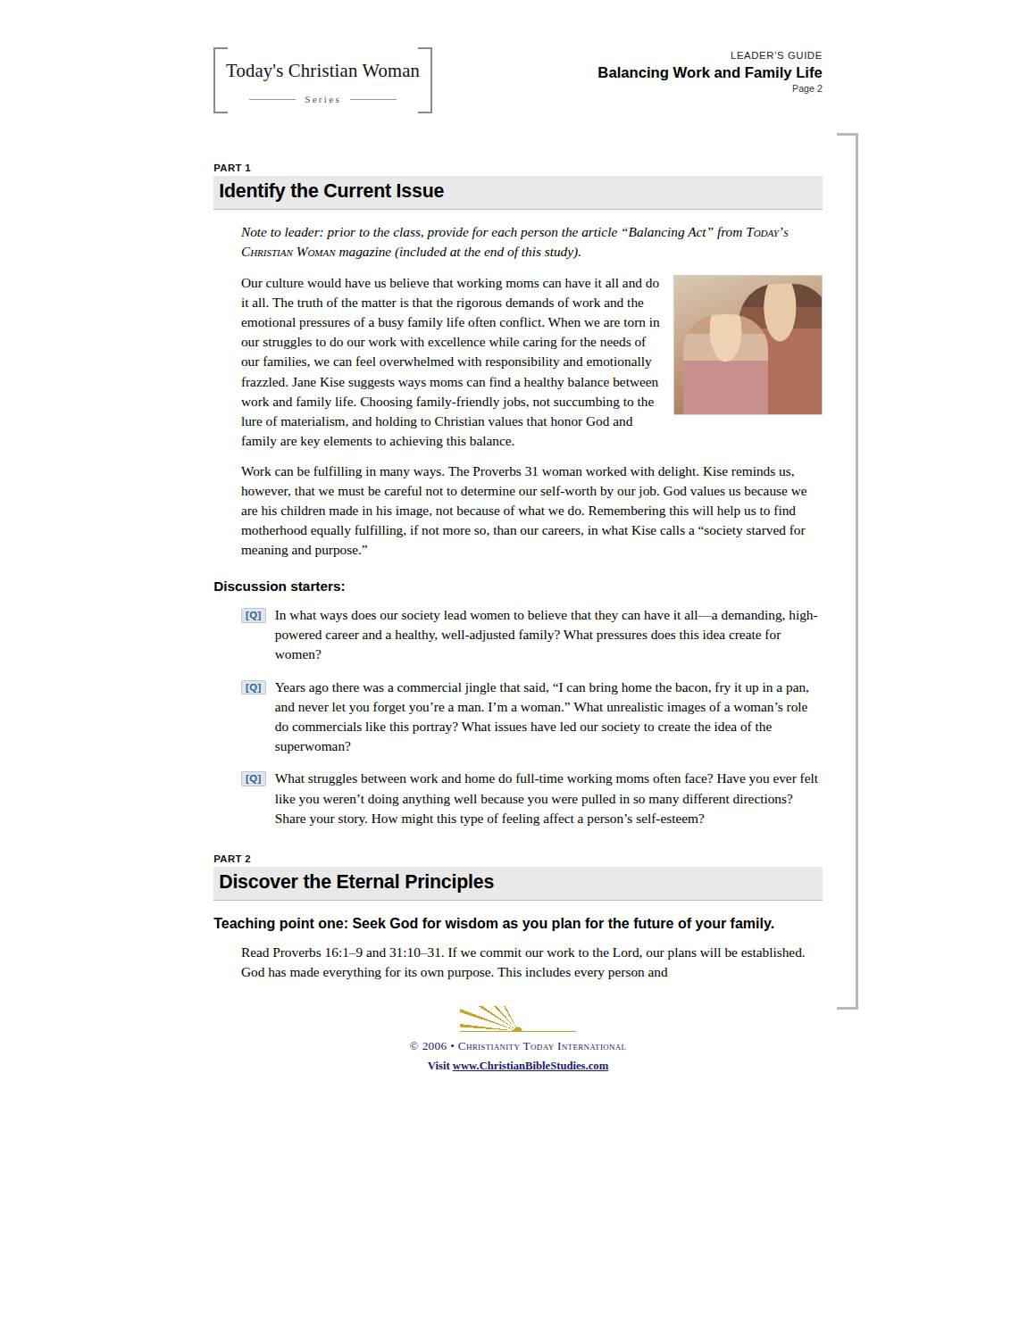Today's Christian Woman
Series
LEADER’S GUIDE
Balancing Work and Family Life
Page 2
PART 1
Identify the Current Issue
Note to leader: prior to the class, provide for each person the article “Balancing Act” from Today’s Christian Woman magazine (included at the end of this study).
Our culture would have us believe that working moms can have it all and do it all. The truth of the matter is that the rigorous demands of work and the emotional pressures of a busy family life often conflict. When we are torn in our struggles to do our work with excellence while caring for the needs of our families, we can feel overwhelmed with responsibility and emotionally frazzled. Jane Kise suggests ways moms can find a healthy balance between work and family life. Choosing family-friendly jobs, not succumbing to the lure of materialism, and holding to Christian values that honor God and family are key elements to achieving this balance.
Work can be fulfilling in many ways. The Proverbs 31 woman worked with delight. Kise reminds us, however, that we must be careful not to determine our self-worth by our job. God values us because we are his children made in his image, not because of what we do. Remembering this will help us to find motherhood equally fulfilling, if not more so, than our careers, in what Kise calls a “society starved for meaning and purpose.”
Discussion starters:
[Q]
In what ways does our society lead women to believe that they can have it all—a demanding, high-powered career and a healthy, well-adjusted family? What pressures does this idea create for women?
[Q]
Years ago there was a commercial jingle that said, “I can bring home the bacon, fry it up in a pan, and never let you forget you’re a man. I’m a woman.” What unrealistic images of a woman’s role do commercials like this portray? What issues have led our society to create the idea of the superwoman?
[Q]
What struggles between work and home do full-time working moms often face? Have you ever felt like you weren’t doing anything well because you were pulled in so many different directions? Share your story. How might this type of feeling affect a person’s self-esteem?
PART 2
Discover the Eternal Principles
Teaching point one: Seek God for wisdom as you plan for the future of your family.
Read Proverbs 16:1–9 and 31:10–31. If we commit our work to the Lord, our plans will be established. God has made everything for its own purpose. This includes every person and
© 2006 • Christianity Today International
Visit www.ChristianBibleStudies.com